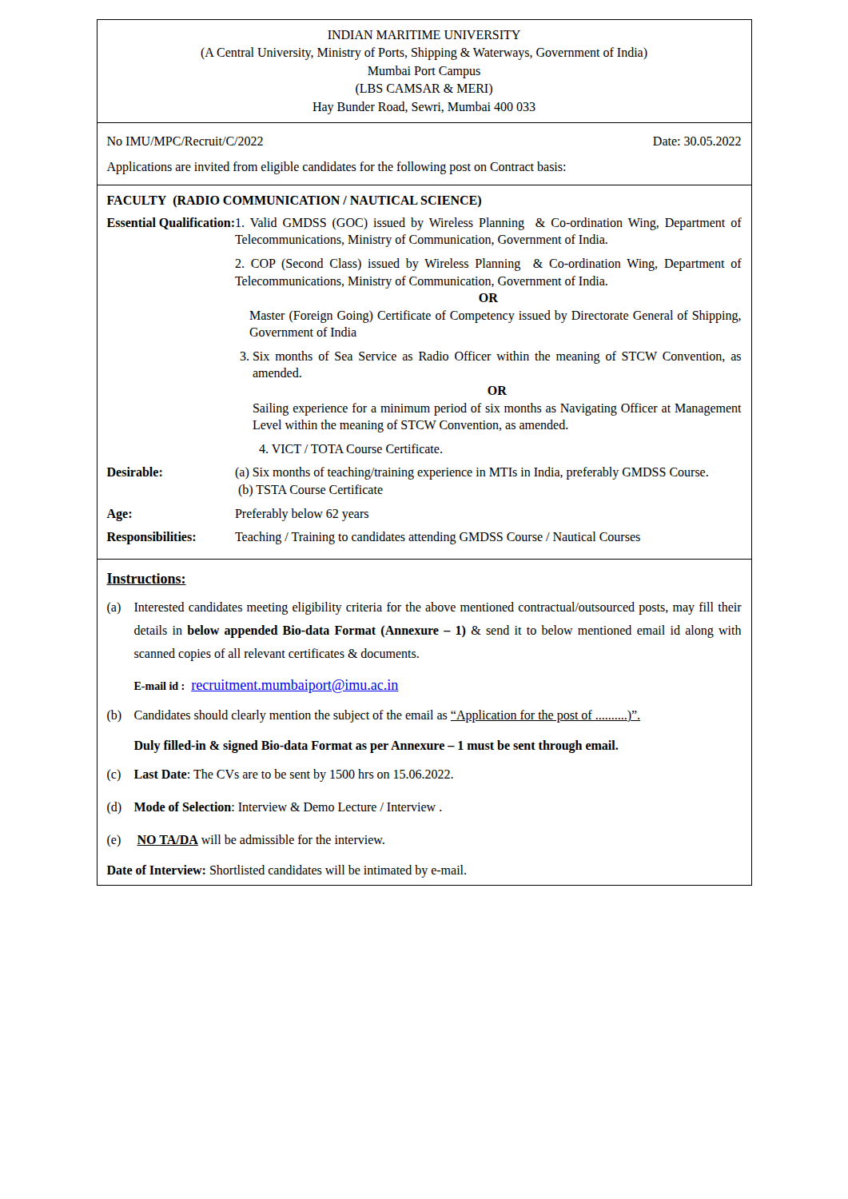INDIAN MARITIME UNIVERSITY
(A Central University, Ministry of Ports, Shipping & Waterways, Government of India)
Mumbai Port Campus
(LBS CAMSAR & MERI)
Hay Bunder Road, Sewri, Mumbai 400 033
No IMU/MPC/Recruit/C/2022 Date: 30.05.2022
Applications are invited from eligible candidates for the following post on Contract basis:
FACULTY (RADIO COMMUNICATION / NAUTICAL SCIENCE)
| Essential Qualification: | 1. Valid GMDSS (GOC) issued by Wireless Planning & Co-ordination Wing, Department of Telecommunications, Ministry of Communication, Government of India. |
| | 2. COP (Second Class) issued by Wireless Planning & Co-ordination Wing, Department of Telecommunications, Ministry of Communication, Government of India. OR Master (Foreign Going) Certificate of Competency issued by Directorate General of Shipping, Government of India |
| | Six months of Sea Service as Radio Officer within the meaning of STCW Convention, as amended. OR Sailing experience for a minimum period of six months as Navigating Officer at Management Level within the meaning of STCW Convention, as amended. 4. VICT / TOTA Course Certificate. |
| Desirable: | (a) Six months of teaching/training experience in MTIs in India, preferably GMDSS Course. (b) TSTA Course Certificate |
| Age: | Preferably below 62 years |
| Responsibilities: | Teaching / Training to candidates attending GMDSS Course / Nautical Courses |
Instructions:
(a) Interested candidates meeting eligibility criteria for the above mentioned contractual/outsourced posts, may fill their details in below appended Bio-data Format (Annexure – 1) & send it to below mentioned email id along with scanned copies of all relevant certificates & documents.
E-mail id : recruitment.mumbaiport@imu.ac.in
(b) Candidates should clearly mention the subject of the email as “Application for the post of ..........)”.
Duly filled-in & signed Bio-data Format as per Annexure – 1 must be sent through email.
(c) Last Date: The CVs are to be sent by 1500 hrs on 15.06.2022.
(d) Mode of Selection: Interview & Demo Lecture / Interview .
(e) NO TA/DA will be admissible for the interview.
Date of Interview: Shortlisted candidates will be intimated by e-mail.